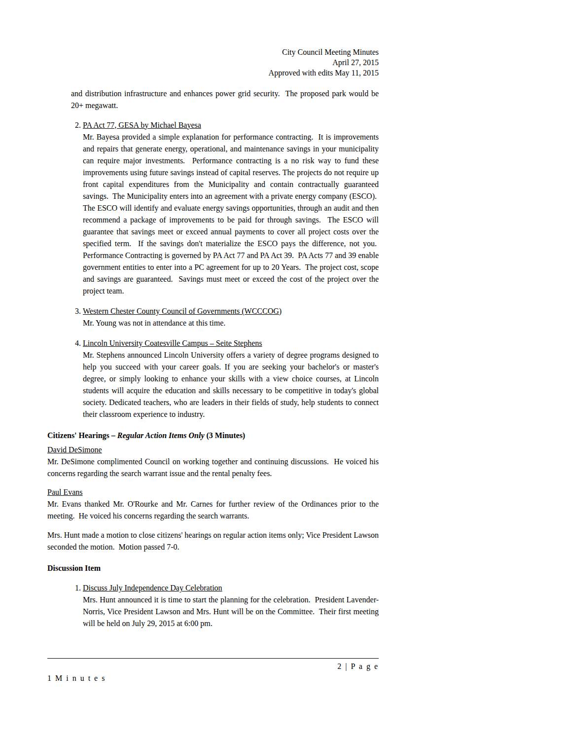City Council Meeting Minutes
April 27, 2015
Approved with edits May 11, 2015
and distribution infrastructure and enhances power grid security. The proposed park would be 20+ megawatt.
PA Act 77, GESA by Michael Bayesa
Mr. Bayesa provided a simple explanation for performance contracting. It is improvements and repairs that generate energy, operational, and maintenance savings in your municipality can require major investments. Performance contracting is a no risk way to fund these improvements using future savings instead of capital reserves. The projects do not require up front capital expenditures from the Municipality and contain contractually guaranteed savings. The Municipality enters into an agreement with a private energy company (ESCO). The ESCO will identify and evaluate energy savings opportunities, through an audit and then recommend a package of improvements to be paid for through savings. The ESCO will guarantee that savings meet or exceed annual payments to cover all project costs over the specified term. If the savings don't materialize the ESCO pays the difference, not you. Performance Contracting is governed by PA Act 77 and PA Act 39. PA Acts 77 and 39 enable government entities to enter into a PC agreement for up to 20 Years. The project cost, scope and savings are guaranteed. Savings must meet or exceed the cost of the project over the project team.
Western Chester County Council of Governments (WCCCOG)
Mr. Young was not in attendance at this time.
Lincoln University Coatesville Campus – Seite Stephens
Mr. Stephens announced Lincoln University offers a variety of degree programs designed to help you succeed with your career goals. If you are seeking your bachelor's or master's degree, or simply looking to enhance your skills with a view choice courses, at Lincoln students will acquire the education and skills necessary to be competitive in today's global society. Dedicated teachers, who are leaders in their fields of study, help students to connect their classroom experience to industry.
Citizens' Hearings – Regular Action Items Only (3 Minutes)
David DeSimone
Mr. DeSimone complimented Council on working together and continuing discussions. He voiced his concerns regarding the search warrant issue and the rental penalty fees.
Paul Evans
Mr. Evans thanked Mr. O'Rourke and Mr. Carnes for further review of the Ordinances prior to the meeting. He voiced his concerns regarding the search warrants.
Mrs. Hunt made a motion to close citizens' hearings on regular action items only; Vice President Lawson seconded the motion. Motion passed 7-0.
Discussion Item
Discuss July Independence Day Celebration
Mrs. Hunt announced it is time to start the planning for the celebration. President Lavender-Norris, Vice President Lawson and Mrs. Hunt will be on the Committee. Their first meeting will be held on July 29, 2015 at 6:00 pm.
2 | P a g e
1 M i n u t e s